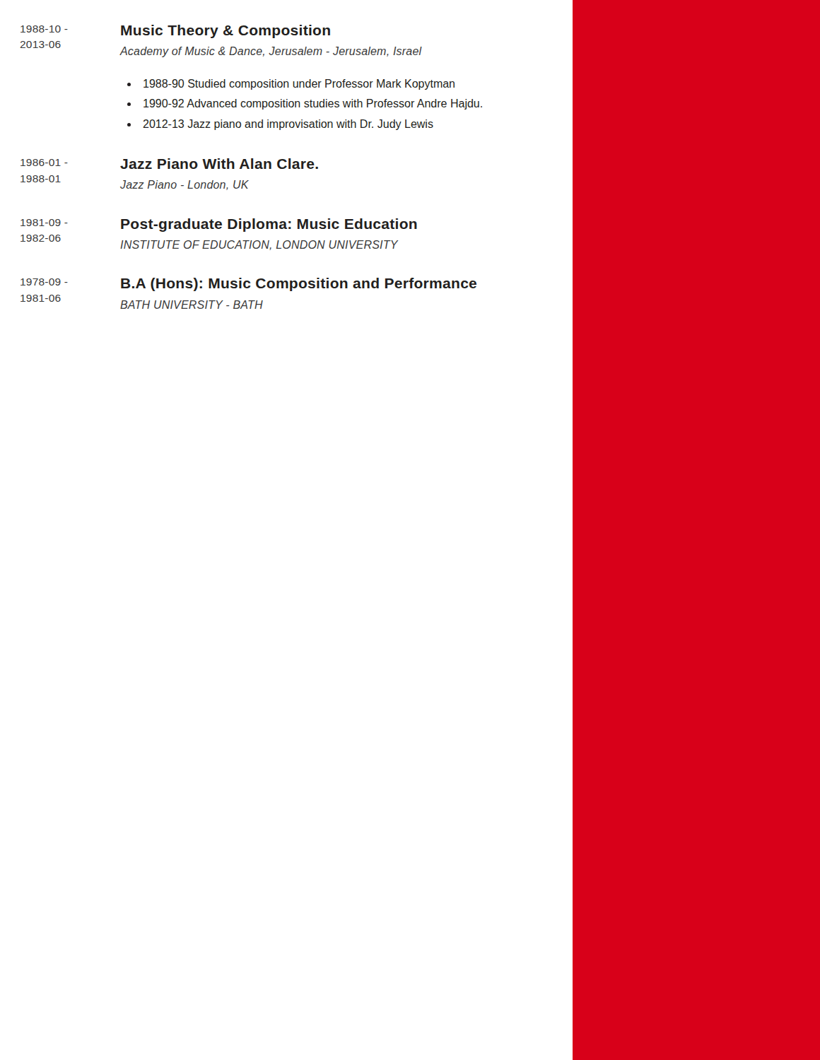1988-10 -
2013-06
Music Theory & Composition
Academy of Music & Dance, Jerusalem - Jerusalem, Israel
1988-90 Studied composition under Professor Mark Kopytman
1990-92 Advanced composition studies with Professor Andre Hajdu.
2012-13 Jazz piano and improvisation with Dr. Judy Lewis
1986-01 -
1988-01
Jazz Piano With Alan Clare.
Jazz Piano - London, UK
1981-09 -
1982-06
Post-graduate Diploma: Music Education
INSTITUTE OF EDUCATION, LONDON UNIVERSITY
1978-09 -
1981-06
B.A (Hons): Music Composition and Performance
BATH UNIVERSITY - BATH